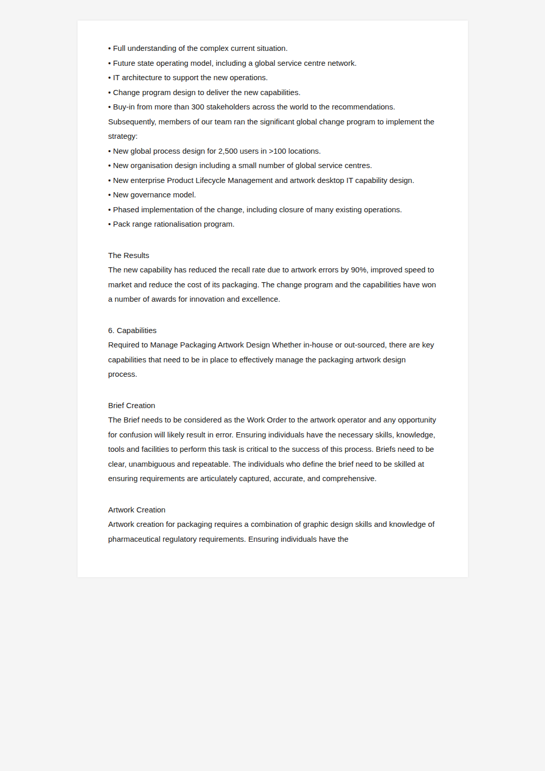• Full understanding of the complex current situation.
• Future state operating model, including a global service centre network.
• IT architecture to support the new operations.
• Change program design to deliver the new capabilities.
• Buy-in from more than 300 stakeholders across the world to the recommendations. Subsequently, members of our team ran the significant global change program to implement the strategy:
• New global process design for 2,500 users in >100 locations.
• New organisation design including a small number of global service centres.
• New enterprise Product Lifecycle Management and artwork desktop IT capability design.
• New governance model.
• Phased implementation of the change, including closure of many existing operations.
• Pack range rationalisation program.
The Results
The new capability has reduced the recall rate due to artwork errors by 90%, improved speed to market and reduce the cost of its packaging. The change program and the capabilities have won a number of awards for innovation and excellence.
6. Capabilities
Required to Manage Packaging Artwork Design Whether in-house or out-sourced, there are key capabilities that need to be in place to effectively manage the packaging artwork design process.
Brief Creation
The Brief needs to be considered as the Work Order to the artwork operator and any opportunity for confusion will likely result in error. Ensuring individuals have the necessary skills, knowledge, tools and facilities to perform this task is critical to the success of this process. Briefs need to be clear, unambiguous and repeatable. The individuals who define the brief need to be skilled at ensuring requirements are articulately captured, accurate, and comprehensive.
Artwork Creation
Artwork creation for packaging requires a combination of graphic design skills and knowledge of pharmaceutical regulatory requirements. Ensuring individuals have the